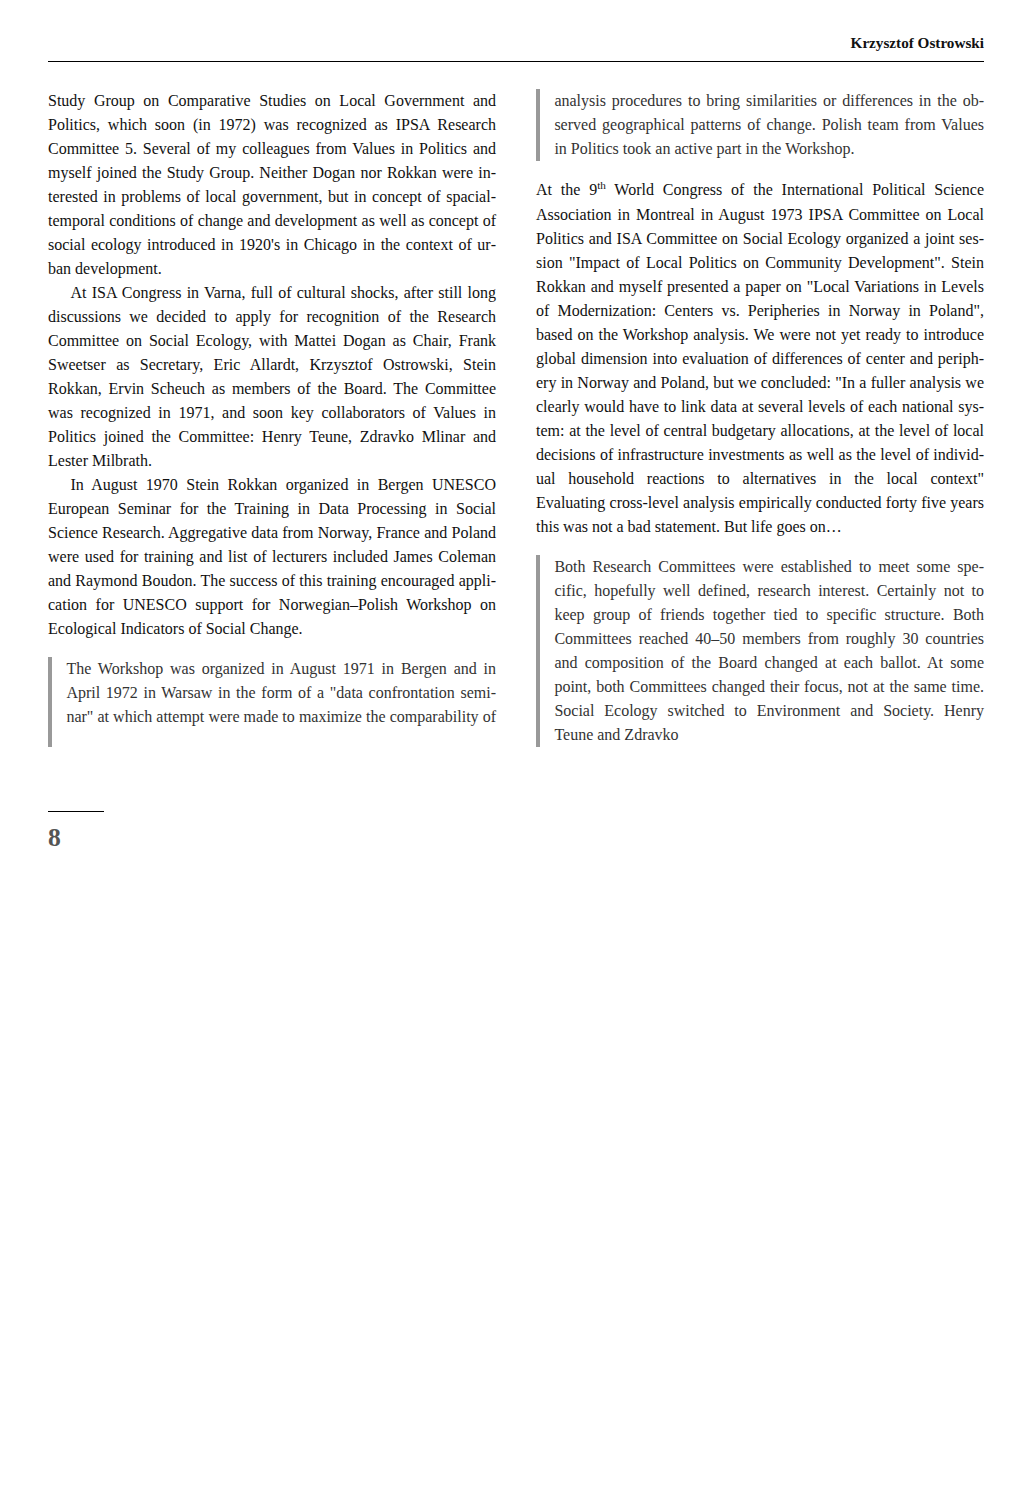Krzysztof Ostrowski
Study Group on Comparative Studies on Local Government and Politics, which soon (in 1972) was recognized as IPSA Research Committee 5. Several of my colleagues from Values in Politics and myself joined the Study Group. Neither Dogan nor Rokkan were interested in problems of local government, but in concept of spacial-temporal conditions of change and development as well as concept of social ecology introduced in 1920's in Chicago in the context of urban development.
At ISA Congress in Varna, full of cultural shocks, after still long discussions we decided to apply for recognition of the Research Committee on Social Ecology, with Mattei Dogan as Chair, Frank Sweetser as Secretary, Eric Allardt, Krzysztof Ostrowski, Stein Rokkan, Ervin Scheuch as members of the Board. The Committee was recognized in 1971, and soon key collaborators of Values in Politics joined the Committee: Henry Teune, Zdravko Mlinar and Lester Milbrath.
In August 1970 Stein Rokkan organized in Bergen UNESCO European Seminar for the Training in Data Processing in Social Science Research. Aggregative data from Norway, France and Poland were used for training and list of lecturers included James Coleman and Raymond Boudon. The success of this training encouraged application for UNESCO support for Norwegian–Polish Workshop on Ecological Indicators of Social Change.
The Workshop was organized in August 1971 in Bergen and in April 1972 in Warsaw in the form of a "data confrontation seminar" at which attempt were made to maximize the comparability of analysis procedures to bring similarities or differences in the observed geographical patterns of change. Polish team from Values in Politics took an active part in the Workshop.
At the 9th World Congress of the International Political Science Association in Montreal in August 1973 IPSA Committee on Local Politics and ISA Committee on Social Ecology organized a joint session "Impact of Local Politics on Community Development". Stein Rokkan and myself presented a paper on "Local Variations in Levels of Modernization: Centers vs. Peripheries in Norway in Poland", based on the Workshop analysis. We were not yet ready to introduce global dimension into evaluation of differences of center and periphery in Norway and Poland, but we concluded: "In a fuller analysis we clearly would have to link data at several levels of each national system: at the level of central budgetary allocations, at the level of local decisions of infrastructure investments as well as the level of individual household reactions to alternatives in the local context" Evaluating cross-level analysis empirically conducted forty five years this was not a bad statement. But life goes on…
Both Research Committees were established to meet some specific, hopefully well defined, research interest. Certainly not to keep group of friends together tied to specific structure. Both Committees reached 40–50 members from roughly 30 countries and composition of the Board changed at each ballot. At some point, both Committees changed their focus, not at the same time. Social Ecology switched to Environment and Society. Henry Teune and Zdravko
8